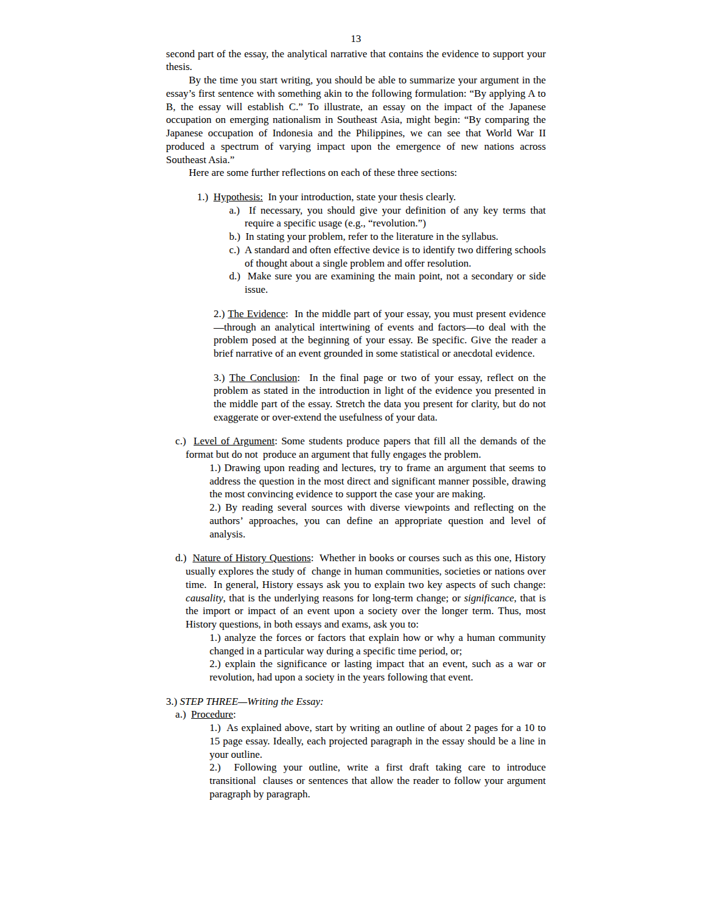13
second part of the essay, the analytical narrative that contains the evidence to support your thesis.
By the time you start writing, you should be able to summarize your argument in the essay’s first sentence with something akin to the following formulation: “By applying A to B, the essay will establish C.” To illustrate, an essay on the impact of the Japanese occupation on emerging nationalism in Southeast Asia, might begin: “By comparing the Japanese occupation of Indonesia and the Philippines, we can see that World War II produced a spectrum of varying impact upon the emergence of new nations across Southeast Asia.”
Here are some further reflections on each of these three sections:
1.) Hypothesis: In your introduction, state your thesis clearly.
a.) If necessary, you should give your definition of any key terms that require a specific usage (e.g., “revolution.”)
b.) In stating your problem, refer to the literature in the syllabus.
c.) A standard and often effective device is to identify two differing schools of thought about a single problem and offer resolution.
d.) Make sure you are examining the main point, not a secondary or side issue.
2.) The Evidence: In the middle part of your essay, you must present evidence—through an analytical intertwining of events and factors—to deal with the problem posed at the beginning of your essay. Be specific. Give the reader a brief narrative of an event grounded in some statistical or anecdotal evidence.
3.) The Conclusion: In the final page or two of your essay, reflect on the problem as stated in the introduction in light of the evidence you presented in the middle part of the essay. Stretch the data you present for clarity, but do not exaggerate or over-extend the usefulness of your data.
c.) Level of Argument: Some students produce papers that fill all the demands of the format but do not produce an argument that fully engages the problem.
1.) Drawing upon reading and lectures, try to frame an argument that seems to address the question in the most direct and significant manner possible, drawing the most convincing evidence to support the case your are making.
2.) By reading several sources with diverse viewpoints and reflecting on the authors’ approaches, you can define an appropriate question and level of analysis.
d.) Nature of History Questions: Whether in books or courses such as this one, History usually explores the study of change in human communities, societies or nations over time. In general, History essays ask you to explain two key aspects of such change: causality, that is the underlying reasons for long-term change; or significance, that is the import or impact of an event upon a society over the longer term. Thus, most History questions, in both essays and exams, ask you to:
1.) analyze the forces or factors that explain how or why a human community changed in a particular way during a specific time period, or;
2.) explain the significance or lasting impact that an event, such as a war or revolution, had upon a society in the years following that event.
3.) STEP THREE—Writing the Essay:
a.) Procedure:
1.) As explained above, start by writing an outline of about 2 pages for a 10 to 15 page essay. Ideally, each projected paragraph in the essay should be a line in your outline.
2.) Following your outline, write a first draft taking care to introduce transitional clauses or sentences that allow the reader to follow your argument paragraph by paragraph.